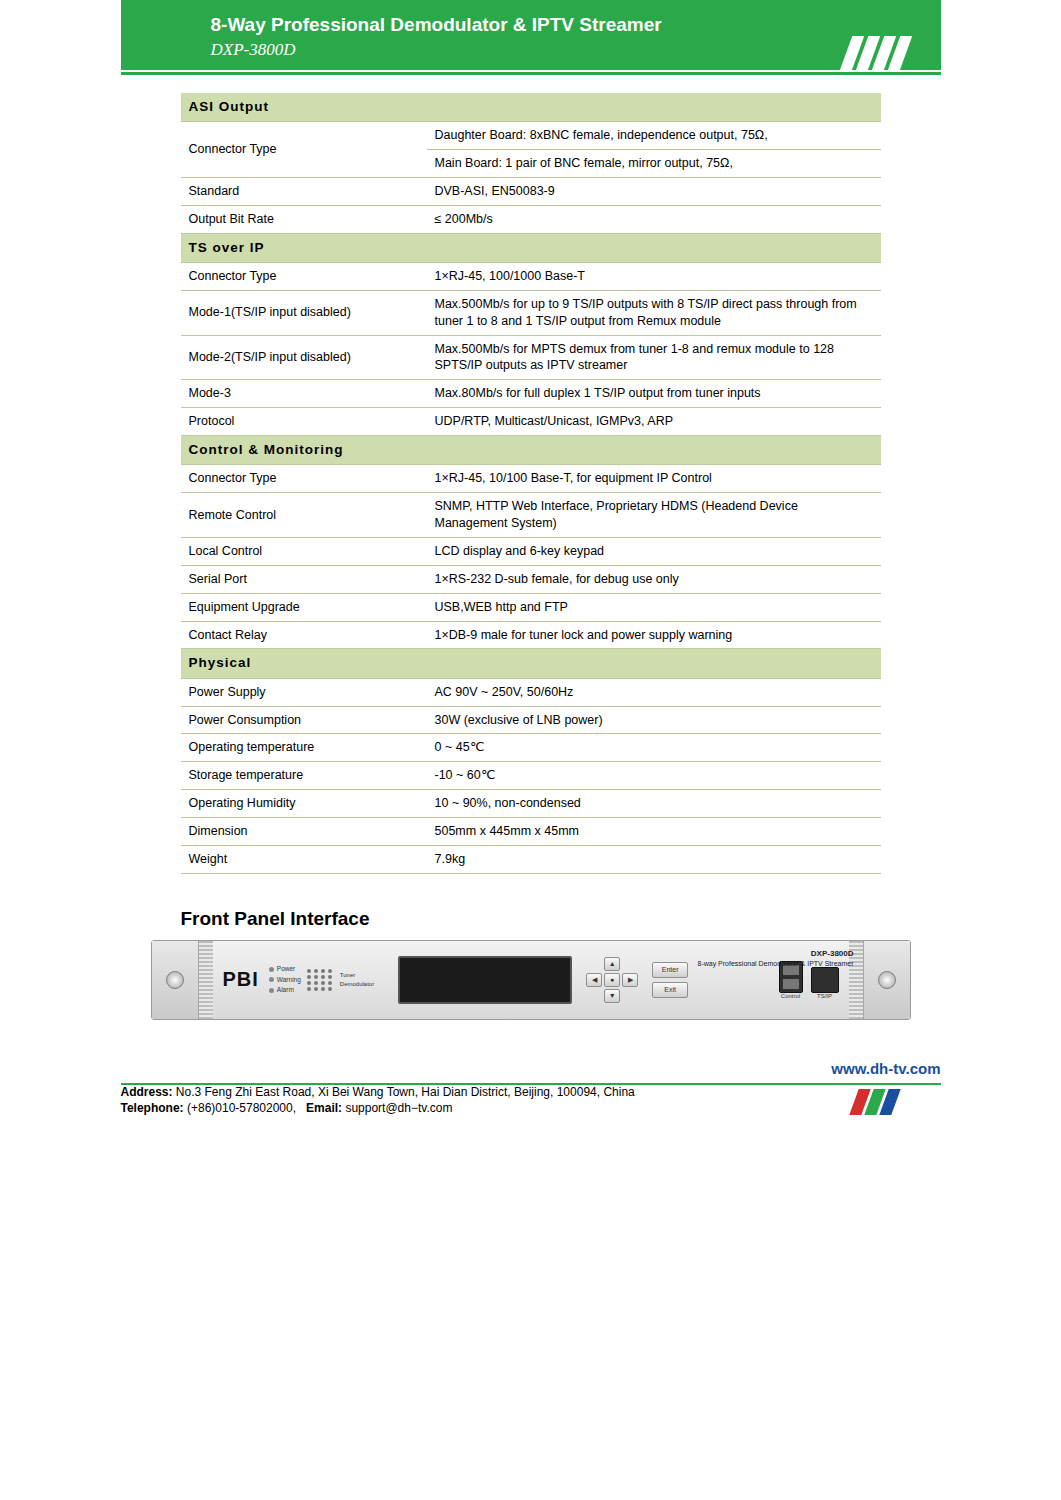8-Way Professional Demodulator & IPTV Streamer
DXP-3800D
| ASI Output |
| Connector Type | Daughter Board: 8xBNC female, independence output, 75Ω, |
| Main Board: 1 pair of BNC female, mirror output, 75Ω, |
| Standard | DVB-ASI, EN50083-9 |
| Output Bit Rate | ≤ 200Mb/s |
| TS over IP |
| Connector Type | 1×RJ-45, 100/1000 Base-T |
| Mode-1(TS/IP input disabled) | Max.500Mb/s for up to 9 TS/IP outputs with 8 TS/IP direct pass through from tuner 1 to 8 and 1 TS/IP output from Remux module |
| Mode-2(TS/IP input disabled) | Max.500Mb/s for MPTS demux from tuner 1-8 and remux module to 128 SPTS/IP outputs as IPTV streamer |
| Mode-3 | Max.80Mb/s for full duplex 1 TS/IP output from tuner inputs |
| Protocol | UDP/RTP, Multicast/Unicast, IGMPv3, ARP |
| Control & Monitoring |
| Connector Type | 1×RJ-45, 10/100 Base-T, for equipment IP Control |
| Remote Control | SNMP, HTTP Web Interface, Proprietary HDMS (Headend Device Management System) |
| Local Control | LCD display and 6-key keypad |
| Serial Port | 1×RS-232 D-sub female, for debug use only |
| Equipment Upgrade | USB,WEB http and FTP |
| Contact Relay | 1×DB-9 male for tuner lock and power supply warning |
| Physical |
| Power Supply | AC 90V ~ 250V, 50/60Hz |
| Power Consumption | 30W (exclusive of LNB power) |
| Operating temperature | 0 ~ 45℃ |
| Storage temperature | -10 ~ 60℃ |
| Operating Humidity | 10 ~ 90%, non-condensed |
| Dimension | 505mm x 445mm x 45mm |
| Weight | 7.9kg |
Front Panel Interface
PBI
Power
Warning
Alarm
Tuner
Demodulator
▲ ◀●▶ ▼
Enter Exit
Control
TS/IP
DXP-3800D
8-way Professional Demodulator & IPTV Streamer
www.dh-tv.com
Address: No.3 Feng Zhi East Road, Xi Bei Wang Town, Hai Dian District, Beijing, 100094, China
Telephone: (+86)010-57802000, Email: support@dh−tv.com